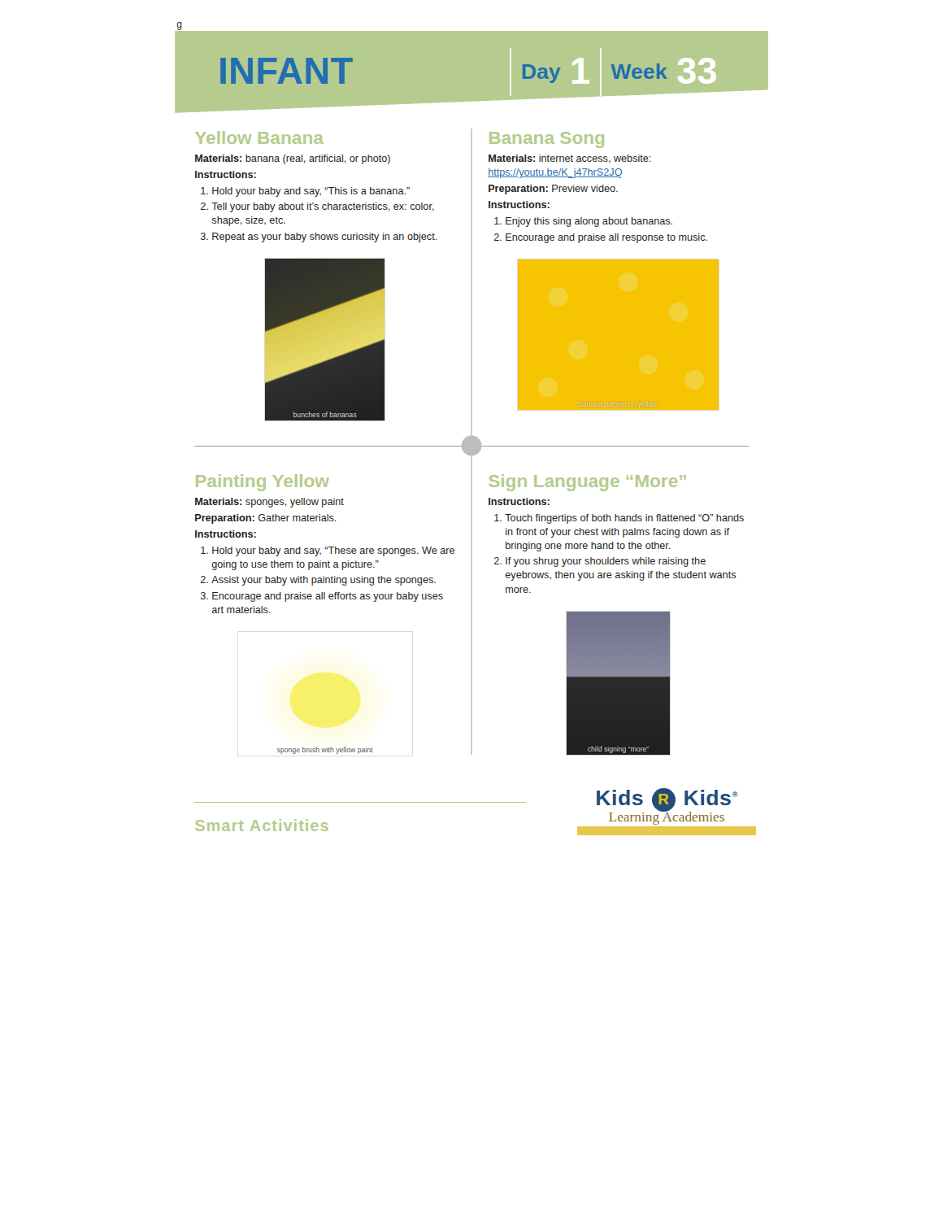g
INFANT
Day 1 Week 33
Yellow Banana
Materials: banana (real, artificial, or photo)
Instructions:
Hold your baby and say, “This is a banana.”
Tell your baby about it’s characteristics, ex: color, shape, size, etc.
Repeat as your baby shows curiosity in an object.
bunches of bananas
Banana Song
Materials: internet access, website:
https://youtu.be/K_j47hrS2JQ
Preparation: Preview video.
Instructions:
Enjoy this sing along about bananas.
Encourage and praise all response to music.
banana pattern on yellow
Painting Yellow
Materials: sponges, yellow paint
Preparation: Gather materials.
Instructions:
Hold your baby and say, “These are sponges. We are going to use them to paint a picture.”
Assist your baby with painting using the sponges.
Encourage and praise all efforts as your baby uses art materials.
sponge brush with yellow paint
Sign Language “More”
Instructions:
Touch fingertips of both hands in flattened “O” hands in front of your chest with palms facing down as if bringing one more hand to the other.
If you shrug your shoulders while raising the eyebrows, then you are asking if the student wants more.
child signing “more”
Smart Activities
Kids R Kids®
Learning Academies